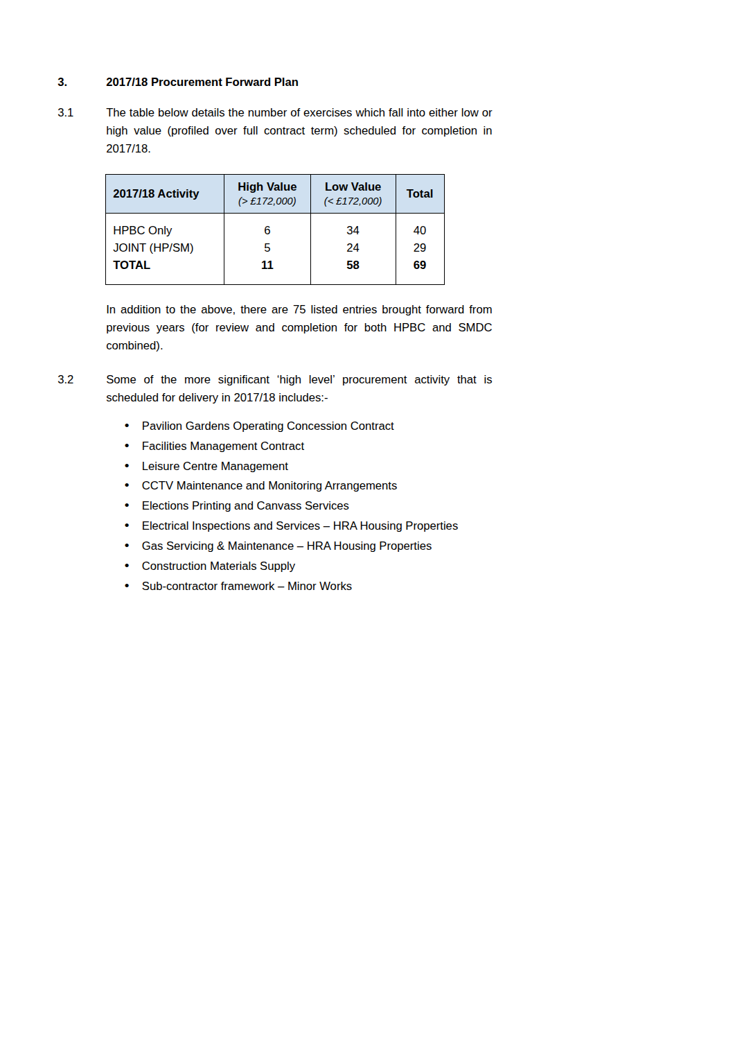3.
2017/18 Procurement Forward Plan
3.1
The table below details the number of exercises which fall into either low or high value (profiled over full contract term) scheduled for completion in 2017/18.
| 2017/18 Activity | High Value (> £172,000) | Low Value (< £172,000) | Total |
| --- | --- | --- | --- |
| HPBC Only JOINT (HP/SM) TOTAL | 6 5 11 | 34 24 58 | 40 29 69 |
In addition to the above, there are 75 listed entries brought forward from previous years (for review and completion for both HPBC and SMDC combined).
3.2
Some of the more significant ‘high level’ procurement activity that is scheduled for delivery in 2017/18 includes:-
Pavilion Gardens Operating Concession Contract
Facilities Management Contract
Leisure Centre Management
CCTV Maintenance and Monitoring Arrangements
Elections Printing and Canvass Services
Electrical Inspections and Services – HRA Housing Properties
Gas Servicing & Maintenance – HRA Housing Properties
Construction Materials Supply
Sub-contractor framework – Minor Works